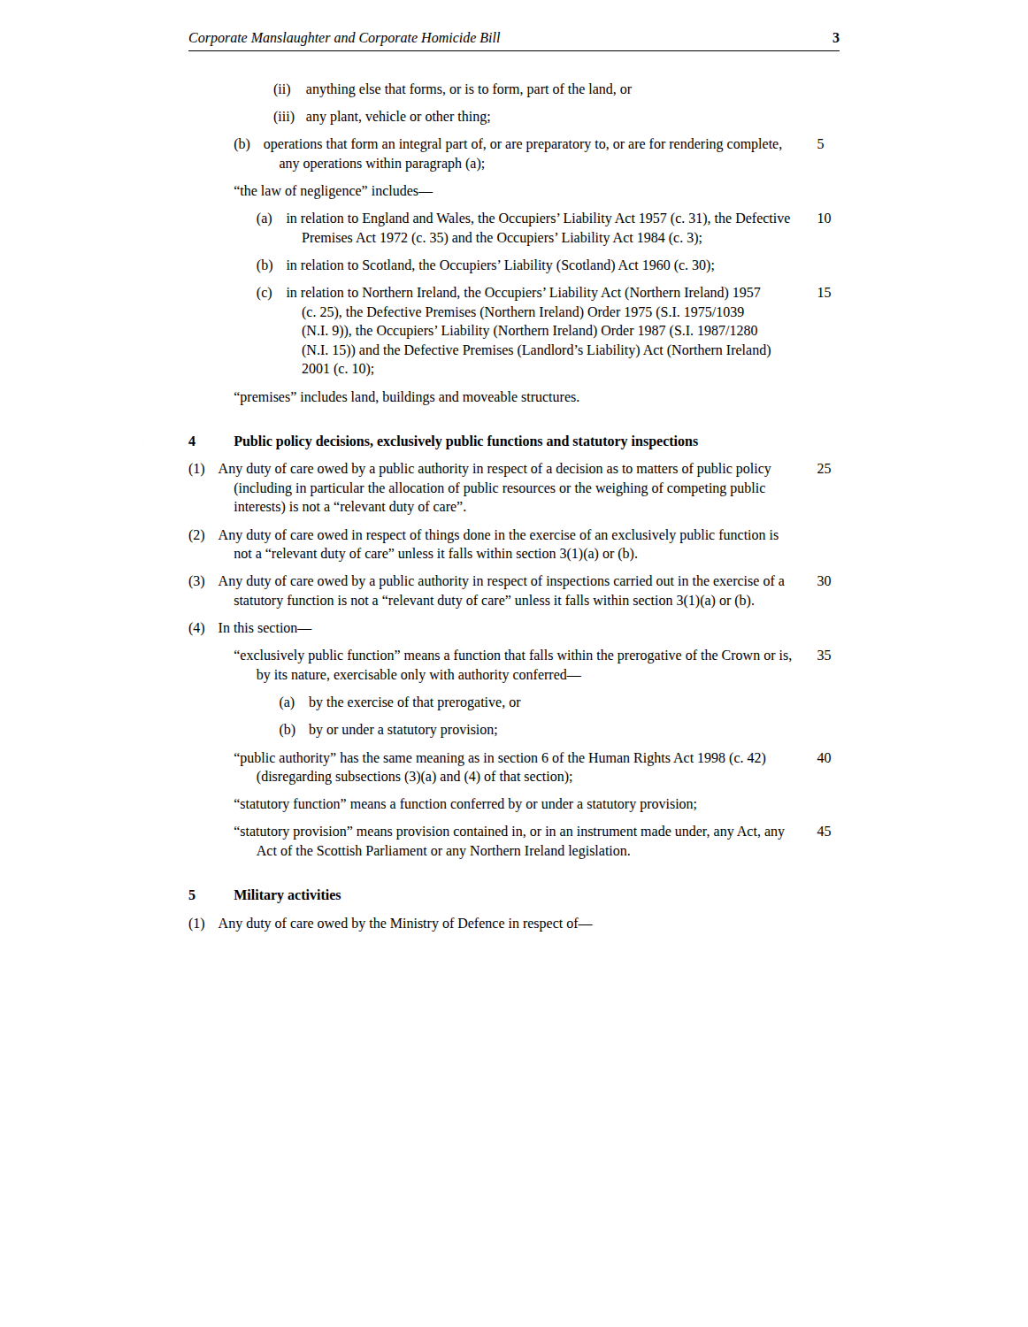Corporate Manslaughter and Corporate Homicide Bill 3
(ii) anything else that forms, or is to form, part of the land, or
(iii) any plant, vehicle or other thing;
5 (b) operations that form an integral part of, or are preparatory to, or are for rendering complete, any operations within paragraph (a);
“the law of negligence” includes—
10 (a) in relation to England and Wales, the Occupiers’ Liability Act 1957 (c. 31), the Defective Premises Act 1972 (c. 35) and the Occupiers’ Liability Act 1984 (c. 3);
(b) in relation to Scotland, the Occupiers’ Liability (Scotland) Act 1960 (c. 30);
15 (c) in relation to Northern Ireland, the Occupiers’ Liability Act (Northern Ireland) 1957 (c. 25), the Defective Premises (Northern Ireland) Order 1975 (S.I. 1975/1039 (N.I. 9)), the Occupiers’ Liability (Northern Ireland) Order 1987 (S.I. 1987/1280 (N.I. 15)) and the Defective Premises (Landlord’s Liability) Act (Northern Ireland) 2001 (c. 10);
“premises” includes land, buildings and moveable structures.
4 Public policy decisions, exclusively public functions and statutory inspections 20
25 (1) Any duty of care owed by a public authority in respect of a decision as to matters of public policy (including in particular the allocation of public resources or the weighing of competing public interests) is not a “relevant duty of care”.
(2) Any duty of care owed in respect of things done in the exercise of an exclusively public function is not a “relevant duty of care” unless it falls within section 3(1)(a) or (b).
30 (3) Any duty of care owed by a public authority in respect of inspections carried out in the exercise of a statutory function is not a “relevant duty of care” unless it falls within section 3(1)(a) or (b).
(4) In this section—
35 “exclusively public function” means a function that falls within the prerogative of the Crown or is, by its nature, exercisable only with authority conferred—
(a) by the exercise of that prerogative, or
(b) by or under a statutory provision;
40 “public authority” has the same meaning as in section 6 of the Human Rights Act 1998 (c. 42) (disregarding subsections (3)(a) and (4) of that section);
“statutory function” means a function conferred by or under a statutory provision;
45 “statutory provision” means provision contained in, or in an instrument made under, any Act, any Act of the Scottish Parliament or any Northern Ireland legislation.
5 Military activities
(1) Any duty of care owed by the Ministry of Defence in respect of—